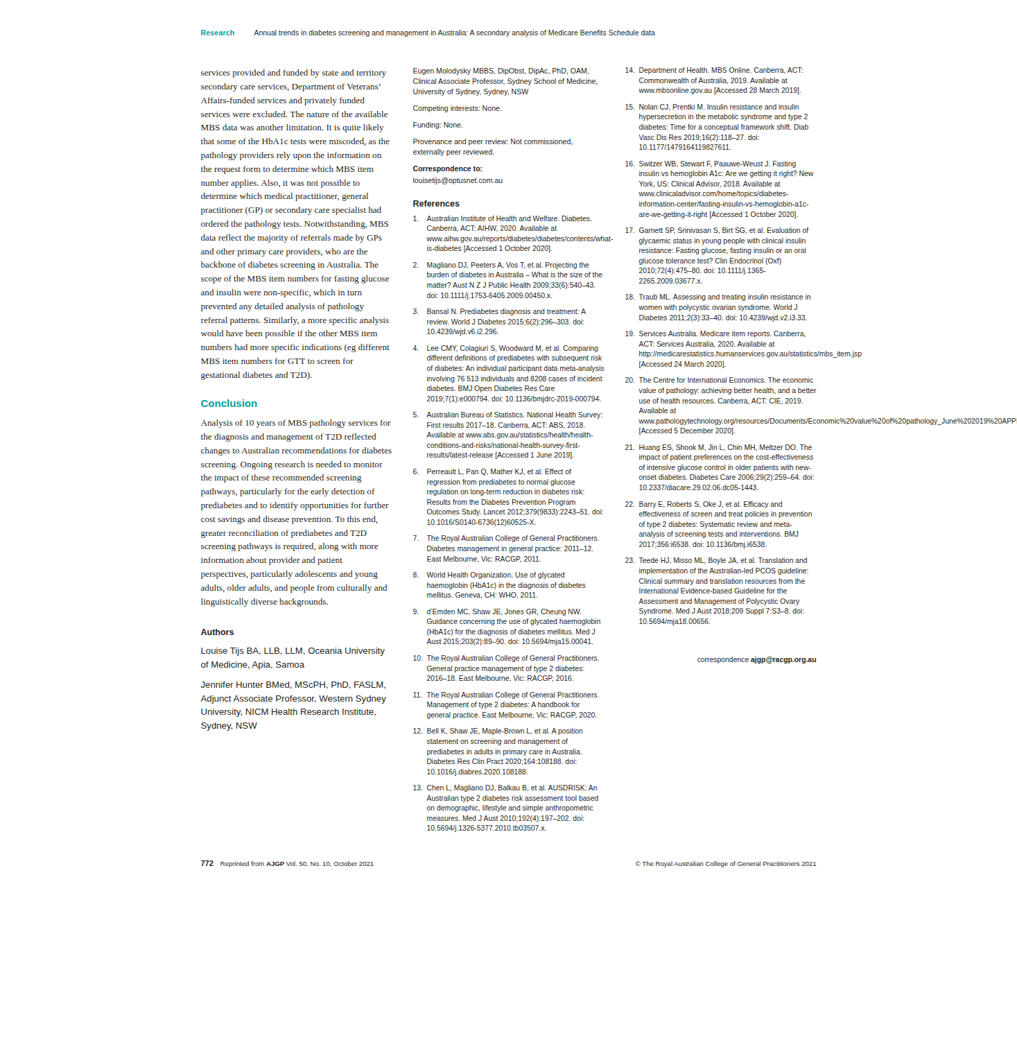Research
Annual trends in diabetes screening and management in Australia: A secondary analysis of Medicare Benefits Schedule data
services provided and funded by state and territory secondary care services, Department of Veterans’ Affairs-funded services and privately funded services were excluded. The nature of the available MBS data was another limitation. It is quite likely that some of the HbA1c tests were miscoded, as the pathology providers rely upon the information on the request form to determine which MBS item number applies. Also, it was not possible to determine which medical practitioner, general practitioner (GP) or secondary care specialist had ordered the pathology tests. Notwithstanding, MBS data reflect the majority of referrals made by GPs and other primary care providers, who are the backbone of diabetes screening in Australia. The scope of the MBS item numbers for fasting glucose and insulin were non-specific, which in turn prevented any detailed analysis of pathology referral patterns. Similarly, a more specific analysis would have been possible if the other MBS item numbers had more specific indications (eg different MBS item numbers for GTT to screen for gestational diabetes and T2D).
Conclusion
Analysis of 10 years of MBS pathology services for the diagnosis and management of T2D reflected changes to Australian recommendations for diabetes screening. Ongoing research is needed to monitor the impact of these recommended screening pathways, particularly for the early detection of prediabetes and to identify opportunities for further cost savings and disease prevention. To this end, greater reconciliation of prediabetes and T2D screening pathways is required, along with more information about provider and patient perspectives, particularly adolescents and young adults, older adults, and people from culturally and linguistically diverse backgrounds.
Authors
Louise Tijs BA, LLB, LLM, Oceania University of Medicine, Apia, Samoa
Jennifer Hunter BMed, MScPH, PhD, FASLM, Adjunct Associate Professor, Western Sydney University, NICM Health Research Institute, Sydney, NSW
Eugen Molodysky MBBS, DipObst, DipAc, PhD, OAM, Clinical Associate Professor, Sydney School of Medicine, University of Sydney, Sydney, NSW
Competing interests: None.
Funding: None.
Provenance and peer review: Not commissioned, externally peer reviewed.
Correspondence to:
louisetijs@optusnet.com.au
References
Australian Institute of Health and Welfare. Diabetes. Canberra, ACT: AIHW, 2020. Available at www.aihw.gov.au/reports/diabetes/diabetes/contents/what-is-diabetes [Accessed 1 October 2020].
Magliano DJ, Peeters A, Vos T, et al. Projecting the burden of diabetes in Australia – What is the size of the matter? Aust N Z J Public Health 2009;33(6):540–43. doi: 10.1111/j.1753-6405.2009.00450.x.
Bansal N. Prediabetes diagnosis and treatment: A review. World J Diabetes 2015;6(2):296–303. doi: 10.4239/wjd.v6.i2.296.
Lee CMY, Colagiuri S, Woodward M, et al. Comparing different definitions of prediabetes with subsequent risk of diabetes: An individual participant data meta-analysis involving 76 513 individuals and 8208 cases of incident diabetes. BMJ Open Diabetes Res Care 2019;7(1):e000794. doi: 10.1136/bmjdrc-2019-000794.
Australian Bureau of Statistics. National Health Survey: First results 2017–18. Canberra, ACT: ABS, 2018. Available at www.abs.gov.au/statistics/health/health-conditions-and-risks/national-health-survey-first-results/latest-release [Accessed 1 June 2019].
Perreault L, Pan Q, Mather KJ, et al. Effect of regression from prediabetes to normal glucose regulation on long-term reduction in diabetes risk: Results from the Diabetes Prevention Program Outcomes Study. Lancet 2012;379(9833):2243–51. doi: 10.1016/S0140-6736(12)60525-X.
The Royal Australian College of General Practitioners. Diabetes management in general practice: 2011–12. East Melbourne, Vic: RACGP, 2011.
World Health Organization. Use of glycated haemoglobin (HbA1c) in the diagnosis of diabetes mellitus. Geneva, CH: WHO, 2011.
d’Emden MC, Shaw JE, Jones GR, Cheung NW. Guidance concerning the use of glycated haemoglobin (HbA1c) for the diagnosis of diabetes mellitus. Med J Aust 2015;203(2):89–90. doi: 10.5694/mja15.00041.
The Royal Australian College of General Practitioners. General practice management of type 2 diabetes: 2016–18. East Melbourne, Vic: RACGP, 2016.
The Royal Australian College of General Practitioners. Management of type 2 diabetes: A handbook for general practice. East Melbourne, Vic: RACGP, 2020.
Bell K, Shaw JE, Maple-Brown L, et al. A position statement on screening and management of prediabetes in adults in primary care in Australia. Diabetes Res Clin Pract 2020;164:108188. doi: 10.1016/j.diabres.2020.108188.
Chen L, Magliano DJ, Balkau B, et al. AUSDRISK: An Australian type 2 diabetes risk assessment tool based on demographic, lifestyle and simple anthropometric measures. Med J Aust 2010;192(4):197–202. doi: 10.5694/j.1326-5377.2010.tb03507.x.
Department of Health. MBS Online. Canberra, ACT: Commonwealth of Australia, 2019. Available at www.mbsonline.gov.au [Accessed 28 March 2019].
Nolan CJ, Prentki M. Insulin resistance and insulin hypersecretion in the metabolic syndrome and type 2 diabetes: Time for a conceptual framework shift. Diab Vasc Dis Res 2019;16(2):118–27. doi: 10.1177/1479164119827611.
Switzer WB, Stewart F, Paauwe-Weust J. Fasting insulin vs hemoglobin A1c: Are we getting it right? New York, US: Clinical Advisor, 2018. Available at www.clinicaladvisor.com/home/topics/diabetes-information-center/fasting-insulin-vs-hemoglobin-a1c-are-we-getting-it-right [Accessed 1 October 2020].
Garnett SP, Srinivasan S, Birt SG, et al. Evaluation of glycaemic status in young people with clinical insulin resistance: Fasting glucose, fasting insulin or an oral glucose tolerance test? Clin Endocrinol (Oxf) 2010;72(4):475–80. doi: 10.1111/j.1365-2265.2009.03677.x.
Traub ML. Assessing and treating insulin resistance in women with polycystic ovarian syndrome. World J Diabetes 2011;2(3):33–40. doi: 10.4239/wjd.v2.i3.33.
Services Australia. Medicare item reports. Canberra, ACT: Services Australia, 2020. Available at http://medicarestatistics.humanservices.gov.au/statistics/mbs_item.jsp [Accessed 24 March 2020].
The Centre for International Economics. The economic value of pathology: achieving better health, and a better use of health resources. Canberra, ACT: CIE, 2019. Available at www.pathologytechnology.org/resources/Documents/Economic%20value%20of%20pathology_June%202019%20APPROVED.pdf [Accessed 5 December 2020].
Huang ES, Shook M, Jin L, Chin MH, Meltzer DO. The impact of patient preferences on the cost-effectiveness of intensive glucose control in older patients with new-onset diabetes. Diabetes Care 2006;29(2):259–64. doi: 10.2337/diacare.29.02.06.dc05-1443.
Barry E, Roberts S, Oke J, et al. Efficacy and effectiveness of screen and treat policies in prevention of type 2 diabetes: Systematic review and meta-analysis of screening tests and interventions. BMJ 2017;356:i6538. doi: 10.1136/bmj.i6538.
Teede HJ, Misso ML, Boyle JA, et al. Translation and implementation of the Australian-led PCOS guideline: Clinical summary and translation resources from the International Evidence-based Guideline for the Assessment and Management of Polycystic Ovary Syndrome. Med J Aust 2018;209 Suppl 7:S3–8. doi: 10.5694/mja18.00656.
correspondence ajgp@racgp.org.au
772 Reprinted from AJGP Vol. 50, No. 10, October 2021
© The Royal Australian College of General Practitioners 2021